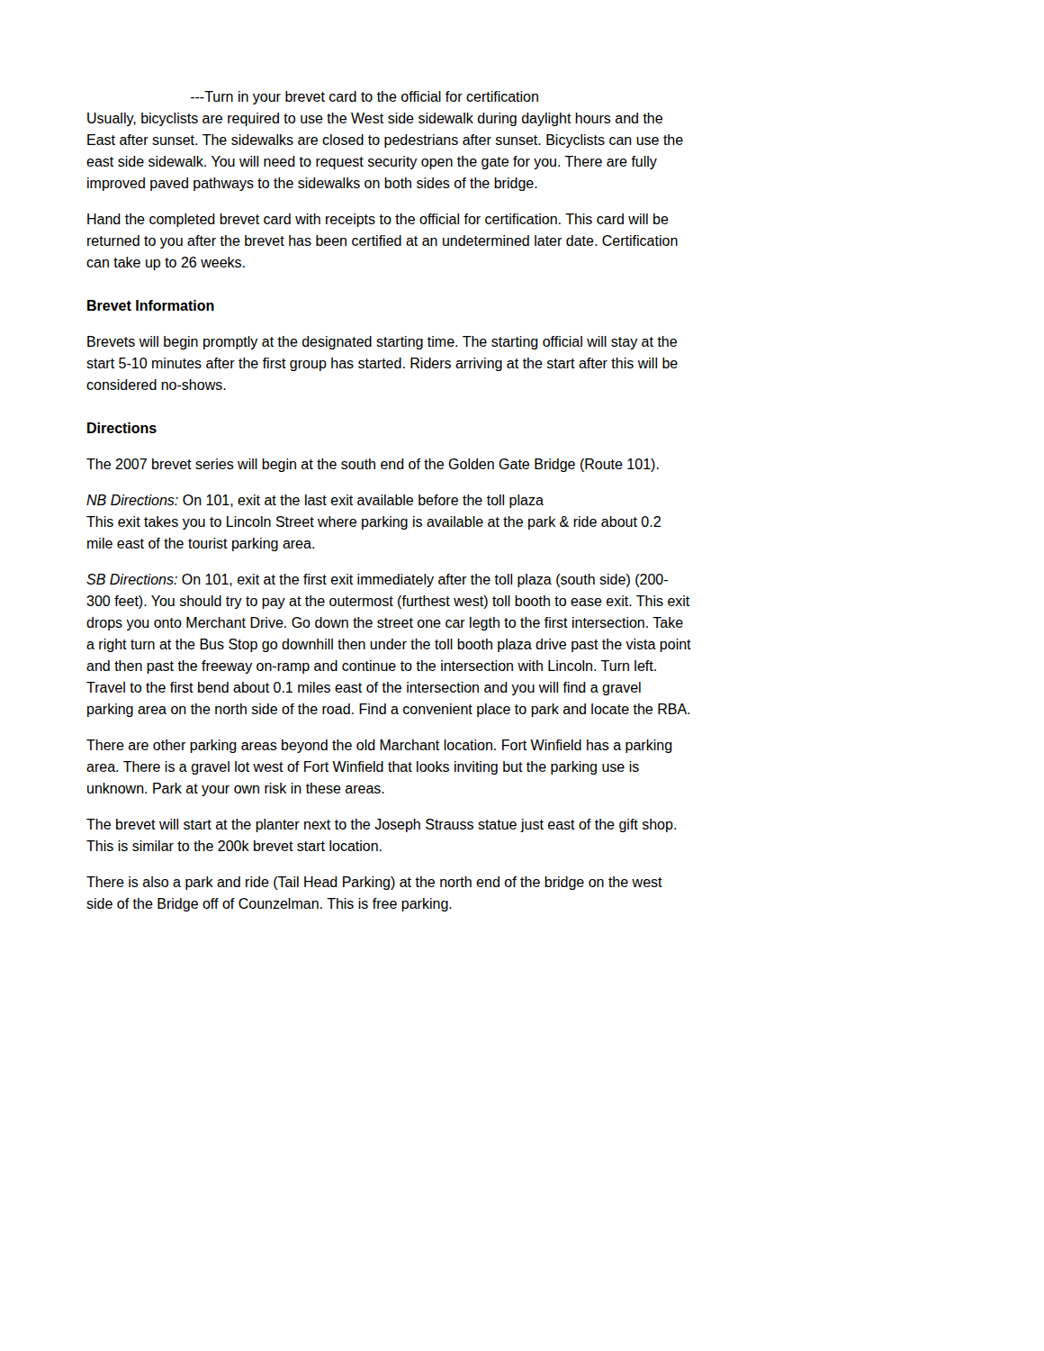---Turn in your brevet card to the official for certification
Usually, bicyclists are required to use the West side sidewalk during daylight hours and the East after sunset. The sidewalks are closed to pedestrians after sunset. Bicyclists can use the east side sidewalk. You will need to request security open the gate for you. There are fully improved paved pathways to the sidewalks on both sides of the bridge.
Hand the completed brevet card with receipts to the official for certification. This card will be returned to you after the brevet has been certified at an undetermined later date. Certification can take up to 26 weeks.
Brevet Information
Brevets will begin promptly at the designated starting time. The starting official will stay at the start 5-10 minutes after the first group has started. Riders arriving at the start after this will be considered no-shows.
Directions
The 2007 brevet series will begin at the south end of the Golden Gate Bridge (Route 101).
NB Directions: On 101, exit at the last exit available before the toll plaza
This exit takes you to Lincoln Street where parking is available at the park & ride about 0.2 mile east of the tourist parking area.
SB Directions: On 101, exit at the first exit immediately after the toll plaza (south side) (200-300 feet). You should try to pay at the outermost (furthest west) toll booth to ease exit. This exit drops you onto Merchant Drive. Go down the street one car legth to the first intersection. Take a right turn at the Bus Stop go downhill then under the toll booth plaza drive past the vista point and then past the freeway on-ramp and continue to the intersection with Lincoln. Turn left. Travel to the first bend about 0.1 miles east of the intersection and you will find a gravel parking area on the north side of the road. Find a convenient place to park and locate the RBA.
There are other parking areas beyond the old Marchant location. Fort Winfield has a parking area. There is a gravel lot west of Fort Winfield that looks inviting but the parking use is unknown. Park at your own risk in these areas.
The brevet will start at the planter next to the Joseph Strauss statue just east of the gift shop. This is similar to the 200k brevet start location.
There is also a park and ride (Tail Head Parking) at the north end of the bridge on the west side of the Bridge off of Counzelman. This is free parking.